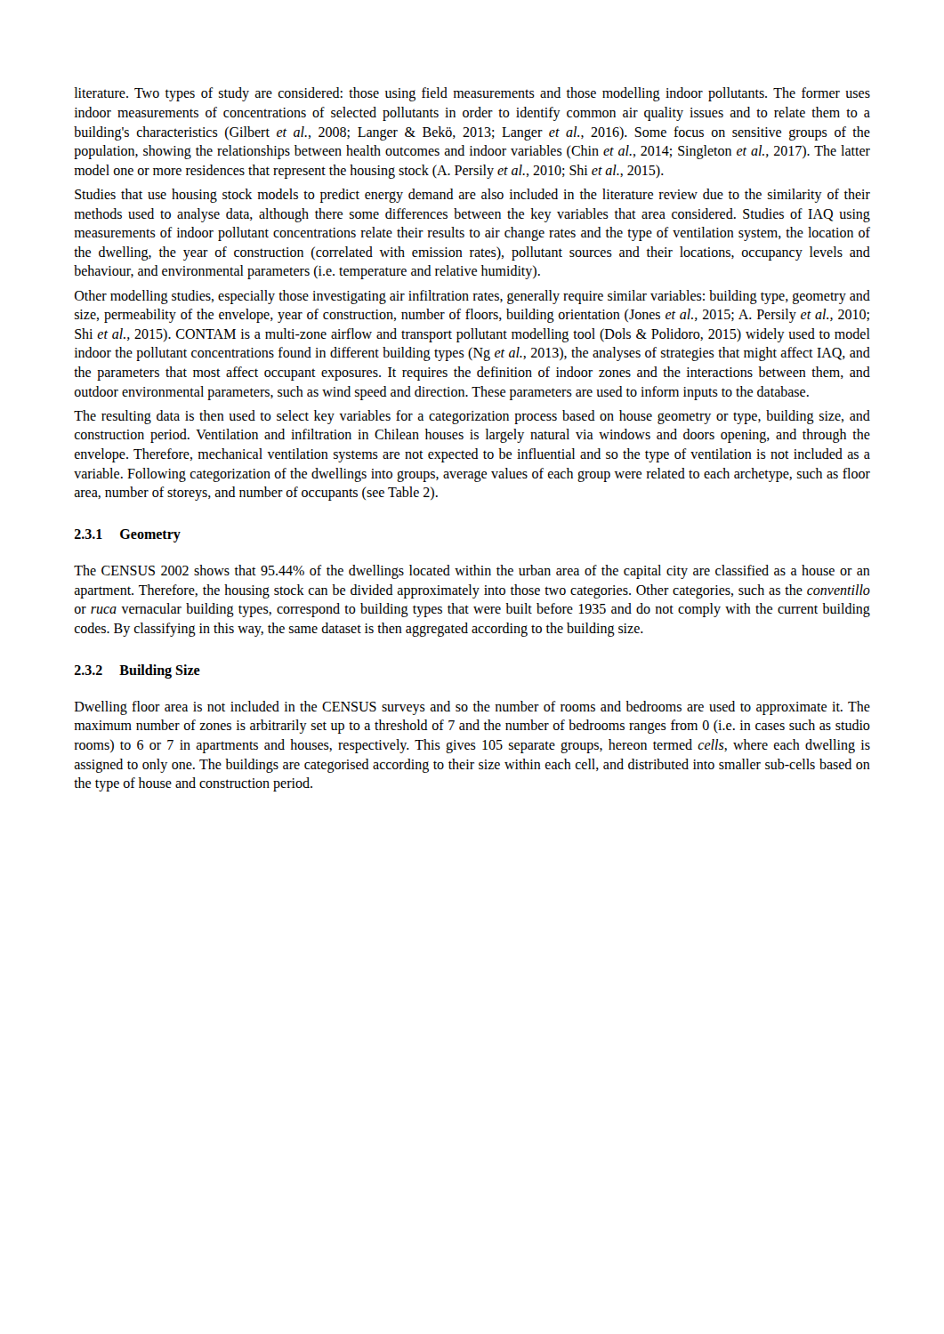literature. Two types of study are considered: those using field measurements and those modelling indoor pollutants. The former uses indoor measurements of concentrations of selected pollutants in order to identify common air quality issues and to relate them to a building's characteristics (Gilbert et al., 2008; Langer & Bekö, 2013; Langer et al., 2016). Some focus on sensitive groups of the population, showing the relationships between health outcomes and indoor variables (Chin et al., 2014; Singleton et al., 2017). The latter model one or more residences that represent the housing stock (A. Persily et al., 2010; Shi et al., 2015).
Studies that use housing stock models to predict energy demand are also included in the literature review due to the similarity of their methods used to analyse data, although there some differences between the key variables that area considered. Studies of IAQ using measurements of indoor pollutant concentrations relate their results to air change rates and the type of ventilation system, the location of the dwelling, the year of construction (correlated with emission rates), pollutant sources and their locations, occupancy levels and behaviour, and environmental parameters (i.e. temperature and relative humidity).
Other modelling studies, especially those investigating air infiltration rates, generally require similar variables: building type, geometry and size, permeability of the envelope, year of construction, number of floors, building orientation (Jones et al., 2015; A. Persily et al., 2010; Shi et al., 2015). CONTAM is a multi-zone airflow and transport pollutant modelling tool (Dols & Polidoro, 2015) widely used to model indoor the pollutant concentrations found in different building types (Ng et al., 2013), the analyses of strategies that might affect IAQ, and the parameters that most affect occupant exposures. It requires the definition of indoor zones and the interactions between them, and outdoor environmental parameters, such as wind speed and direction. These parameters are used to inform inputs to the database.
The resulting data is then used to select key variables for a categorization process based on house geometry or type, building size, and construction period. Ventilation and infiltration in Chilean houses is largely natural via windows and doors opening, and through the envelope. Therefore, mechanical ventilation systems are not expected to be influential and so the type of ventilation is not included as a variable. Following categorization of the dwellings into groups, average values of each group were related to each archetype, such as floor area, number of storeys, and number of occupants (see Table 2).
2.3.1 Geometry
The CENSUS 2002 shows that 95.44% of the dwellings located within the urban area of the capital city are classified as a house or an apartment. Therefore, the housing stock can be divided approximately into those two categories. Other categories, such as the conventillo or ruca vernacular building types, correspond to building types that were built before 1935 and do not comply with the current building codes. By classifying in this way, the same dataset is then aggregated according to the building size.
2.3.2 Building Size
Dwelling floor area is not included in the CENSUS surveys and so the number of rooms and bedrooms are used to approximate it. The maximum number of zones is arbitrarily set up to a threshold of 7 and the number of bedrooms ranges from 0 (i.e. in cases such as studio rooms) to 6 or 7 in apartments and houses, respectively. This gives 105 separate groups, hereon termed cells, where each dwelling is assigned to only one. The buildings are categorised according to their size within each cell, and distributed into smaller sub-cells based on the type of house and construction period.